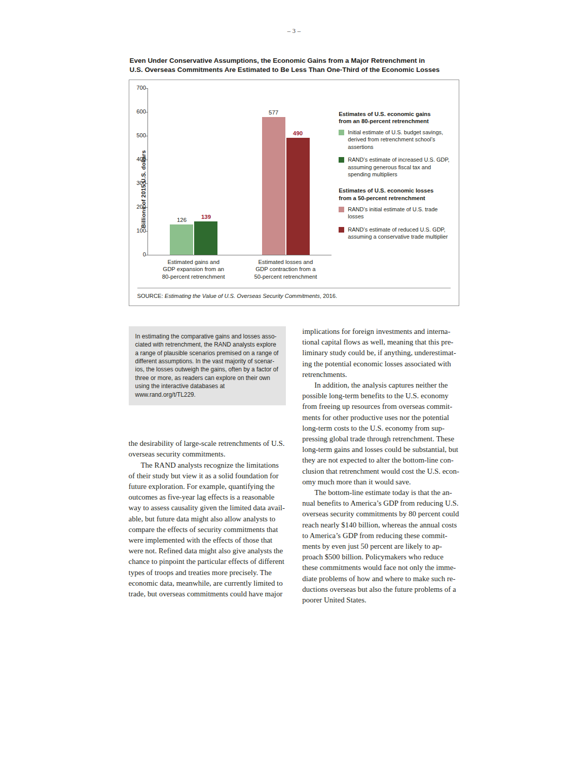– 3 –
Even Under Conservative Assumptions, the Economic Gains from a Major Retrenchment in
U.S. Overseas Commitments Are Estimated to Be Less Than One-Third of the Economic Losses
Billions of 2015 U.S. dollars
700
600
500
400
300
200
100
0
126
139
577
490
Estimated gains and
GDP expansion from an
80-percent retrenchment
Estimated losses and
GDP contraction from a
50-percent retrenchment
Estimates of U.S. economic gains
from an 80-percent retrenchment
Initial estimate of U.S. budget savings, derived from retrenchment school’s assertions
RAND’s estimate of increased U.S. GDP, assuming generous fiscal tax and spending multipliers
Estimates of U.S. economic losses
from a 50-percent retrenchment
RAND’s initial estimate of U.S. trade losses
RAND’s estimate of reduced U.S. GDP, assuming a conservative trade multiplier
SOURCE: Estimating the Value of U.S. Overseas Security Commitments, 2016.
In estimating the comparative gains and losses associated with retrenchment, the RAND analysts explore a range of plausible scenarios premised on a range of different assumptions. In the vast majority of scenarios, the losses outweigh the gains, often by a factor of three or more, as readers can explore on their own using the interactive databases at www.rand.org/t/TL229.
the desirability of large-scale retrenchments of U.S. overseas security commitments.
The RAND analysts recognize the limitations of their study but view it as a solid foundation for future exploration. For example, quantifying the outcomes as five-year lag effects is a reasonable way to assess causality given the limited data available, but future data might also allow analysts to compare the effects of security commitments that were implemented with the effects of those that were not. Refined data might also give analysts the chance to pinpoint the particular effects of different types of troops and treaties more precisely. The economic data, meanwhile, are currently limited to trade, but overseas commitments could have major implications for foreign investments and international capital flows as well, meaning that this preliminary study could be, if anything, underestimating the potential economic losses associated with retrenchments.
In addition, the analysis captures neither the possible long-term benefits to the U.S. economy from freeing up resources from overseas commitments for other productive uses nor the potential long-term costs to the U.S. economy from suppressing global trade through retrenchment. These long-term gains and losses could be substantial, but they are not expected to alter the bottom-line conclusion that retrenchment would cost the U.S. economy much more than it would save.
The bottom-line estimate today is that the annual benefits to America’s GDP from reducing U.S. overseas security commitments by 80 percent could reach nearly $140 billion, whereas the annual costs to America’s GDP from reducing these commitments by even just 50 percent are likely to approach $500 billion. Policymakers who reduce these commitments would face not only the immediate problems of how and where to make such reductions overseas but also the future problems of a poorer United States.